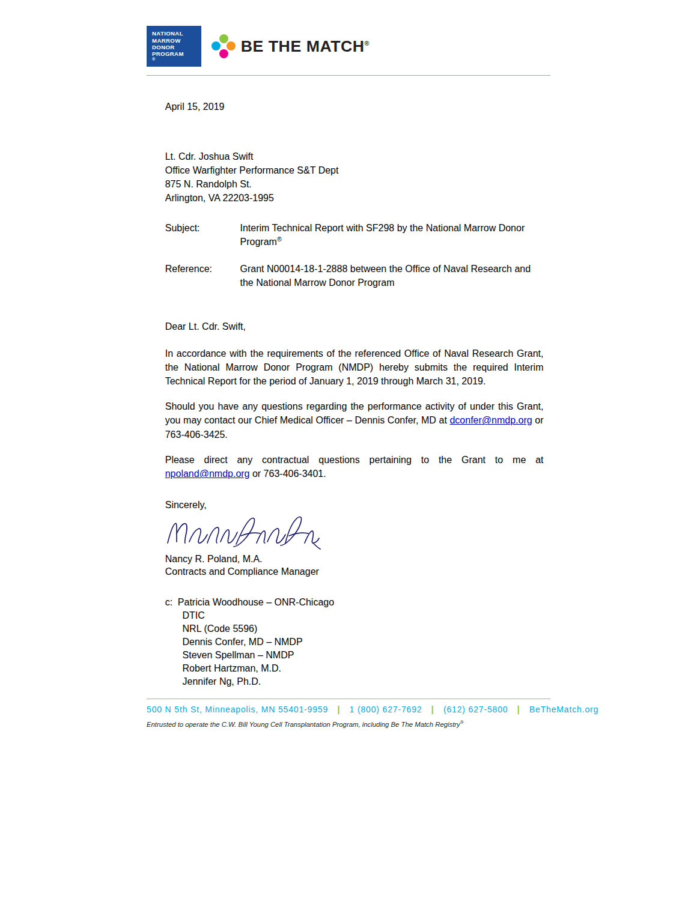National Marrow Donor Program®
BE THE MATCH®
April 15, 2019
Lt. Cdr. Joshua Swift
Office Warfighter Performance S&T Dept
875 N. Randolph St.
Arlington, VA 22203-1995
| Subject: | Interim Technical Report with SF298 by the National Marrow Donor Program ® |
| Reference: | Grant N00014-18-1-2888 between the Office of Naval Research and the National Marrow Donor Program |
Dear Lt. Cdr. Swift,
In accordance with the requirements of the referenced Office of Naval Research Grant, the National Marrow Donor Program (NMDP) hereby submits the required Interim Technical Report for the period of January 1, 2019 through March 31, 2019.
Should you have any questions regarding the performance activity of under this Grant, you may contact our Chief Medical Officer – Dennis Confer, MD at dconfer@nmdp.org or 763-406-3425.
Please direct any contractual questions pertaining to the Grant to me at npoland@nmdp.org or 763-406-3401.
Sincerely,
Nancy R. Poland, M.A.
Contracts and Compliance Manager
c: Patricia Woodhouse – ONR-Chicago
DTIC
NRL (Code 5596)
Dennis Confer, MD – NMDP
Steven Spellman – NMDP
Robert Hartzman, M.D.
Jennifer Ng, Ph.D.
500 N 5th St, Minneapolis, MN 55401-9959 | 1 (800) 627-7692 | (612) 627-5800 | BeTheMatch.org
Entrusted to operate the C.W. Bill Young Cell Transplantation Program, including Be The Match Registry®